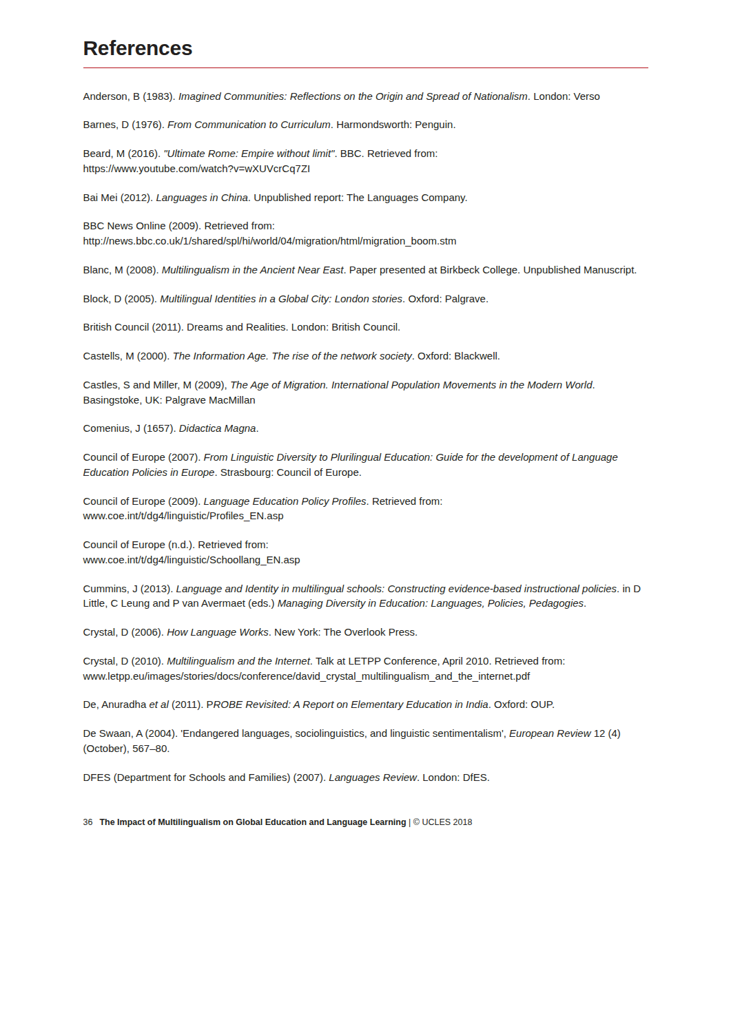References
Anderson, B (1983). Imagined Communities: Reflections on the Origin and Spread of Nationalism. London: Verso
Barnes, D (1976). From Communication to Curriculum. Harmondsworth: Penguin.
Beard, M (2016). "Ultimate Rome: Empire without limit". BBC. Retrieved from:
https://www.youtube.com/watch?v=wXUVcrCq7ZI
Bai Mei (2012). Languages in China. Unpublished report: The Languages Company.
BBC News Online (2009). Retrieved from:
http://news.bbc.co.uk/1/shared/spl/hi/world/04/migration/html/migration_boom.stm
Blanc, M (2008). Multilingualism in the Ancient Near East. Paper presented at Birkbeck College. Unpublished Manuscript.
Block, D (2005). Multilingual Identities in a Global City: London stories. Oxford: Palgrave.
British Council (2011). Dreams and Realities. London: British Council.
Castells, M (2000). The Information Age. The rise of the network society. Oxford: Blackwell.
Castles, S and Miller, M (2009), The Age of Migration. International Population Movements in the Modern World. Basingstoke, UK: Palgrave MacMillan
Comenius, J (1657). Didactica Magna.
Council of Europe (2007). From Linguistic Diversity to Plurilingual Education: Guide for the development of Language Education Policies in Europe. Strasbourg: Council of Europe.
Council of Europe (2009). Language Education Policy Profiles. Retrieved from:
www.coe.int/t/dg4/linguistic/Profiles_EN.asp
Council of Europe (n.d.). Retrieved from:
www.coe.int/t/dg4/linguistic/Schoollang_EN.asp
Cummins, J (2013). Language and Identity in multilingual schools: Constructing evidence-based instructional policies. in D Little, C Leung and P van Avermaet (eds.) Managing Diversity in Education: Languages, Policies, Pedagogies.
Crystal, D (2006). How Language Works. New York: The Overlook Press.
Crystal, D (2010). Multilingualism and the Internet. Talk at LETPP Conference, April 2010. Retrieved from:
www.letpp.eu/images/stories/docs/conference/david_crystal_multilingualism_and_the_internet.pdf
De, Anuradha et al (2011). PROBE Revisited: A Report on Elementary Education in India. Oxford: OUP.
De Swaan, A (2004). 'Endangered languages, sociolinguistics, and linguistic sentimentalism', European Review 12 (4) (October), 567–80.
DFES (Department for Schools and Families) (2007). Languages Review. London: DfES.
36 The Impact of Multilingualism on Global Education and Language Learning | © UCLES 2018